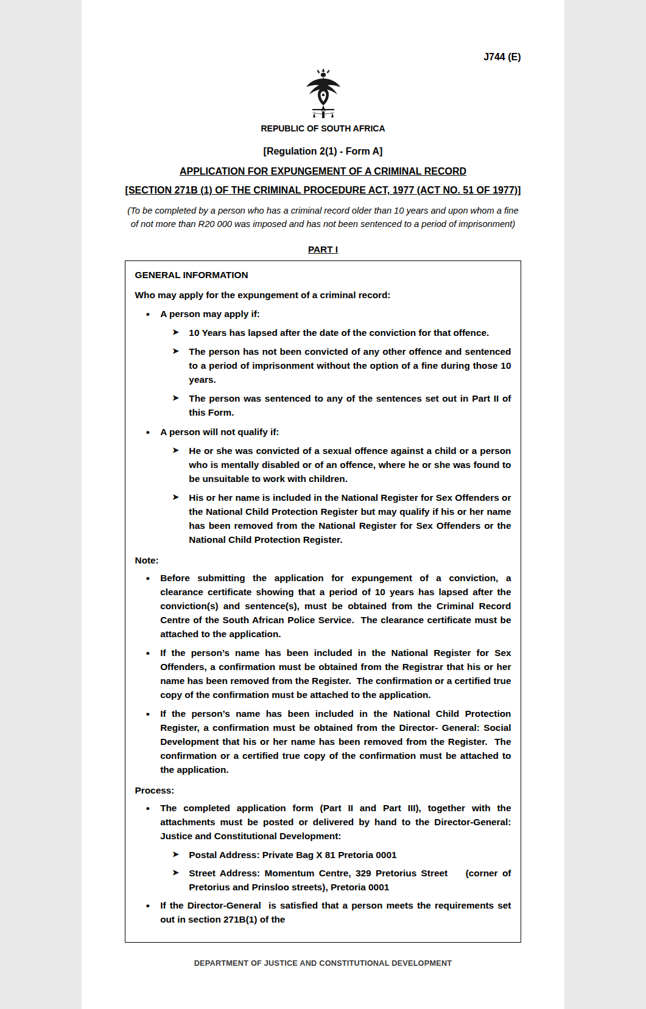J744 (E)
REPUBLIC OF SOUTH AFRICA
[Regulation 2(1) - Form A]
APPLICATION FOR EXPUNGEMENT OF A CRIMINAL RECORD
[SECTION 271B (1) OF THE CRIMINAL PROCEDURE ACT, 1977 (ACT NO. 51 OF 1977)]
(To be completed by a person who has a criminal record older than 10 years and upon whom a fine of not more than R20 000 was imposed and has not been sentenced to a period of imprisonment)
PART I
GENERAL INFORMATION
Who may apply for the expungement of a criminal record:
A person may apply if:
10 Years has lapsed after the date of the conviction for that offence.
The person has not been convicted of any other offence and sentenced to a period of imprisonment without the option of a fine during those 10 years.
The person was sentenced to any of the sentences set out in Part II of this Form.
A person will not qualify if:
He or she was convicted of a sexual offence against a child or a person who is mentally disabled or of an offence, where he or she was found to be unsuitable to work with children.
His or her name is included in the National Register for Sex Offenders or the National Child Protection Register but may qualify if his or her name has been removed from the National Register for Sex Offenders or the National Child Protection Register.
Note:
Before submitting the application for expungement of a conviction, a clearance certificate showing that a period of 10 years has lapsed after the conviction(s) and sentence(s), must be obtained from the Criminal Record Centre of the South African Police Service. The clearance certificate must be attached to the application.
If the person’s name has been included in the National Register for Sex Offenders, a confirmation must be obtained from the Registrar that his or her name has been removed from the Register. The confirmation or a certified true copy of the confirmation must be attached to the application.
If the person’s name has been included in the National Child Protection Register, a confirmation must be obtained from the Director- General: Social Development that his or her name has been removed from the Register. The confirmation or a certified true copy of the confirmation must be attached to the application.
Process:
The completed application form (Part II and Part III), together with the attachments must be posted or delivered by hand to the Director-General: Justice and Constitutional Development:
Postal Address: Private Bag X 81 Pretoria 0001
Street Address: Momentum Centre, 329 Pretorius Street (corner of Pretorius and Prinsloo streets), Pretoria 0001
If the Director-General is satisfied that a person meets the requirements set out in section 271B(1) of the
DEPARTMENT OF JUSTICE AND CONSTITUTIONAL DEVELOPMENT